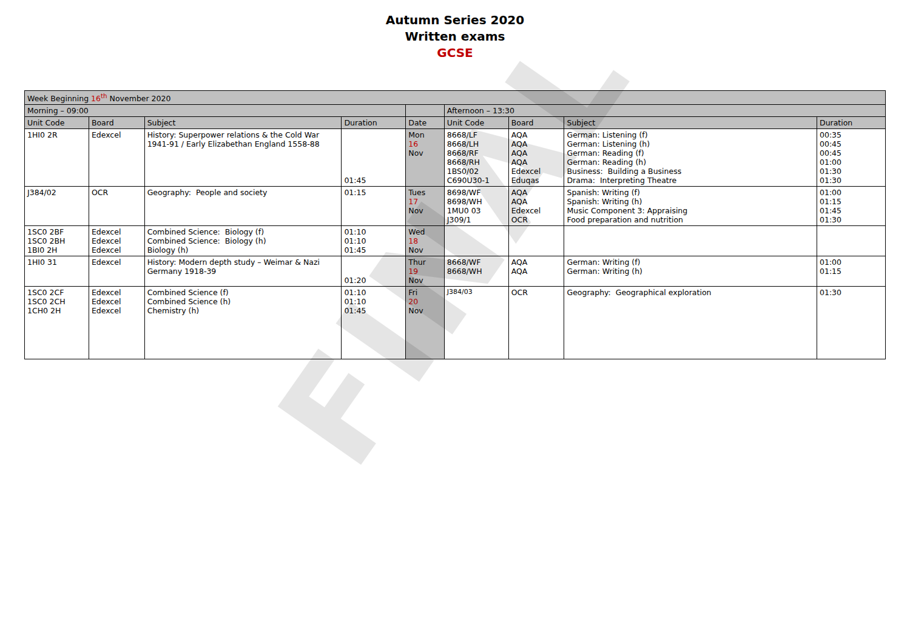Autumn Series 2020
Written exams
GCSE
FINAL
| Week Beginning 16 th November 2020 |
| Morning – 09:00 | | Afternoon – 13:30 |
| Unit Code | Board | Subject | Duration | Date | Unit Code | Board | Subject | Duration |
| 1HI0 2R | Edexcel | History: Superpower relations & the Cold War 1941-91 / Early Elizabethan England 1558-88 | 01:45 | Mon 16 Nov | 8668/LF 8668/LH 8668/RF 8668/RH 1BS0/02 C690U30-1 | AQA AQA AQA AQA Edexcel Eduqas | German: Listening (f) German: Listening (h) German: Reading (f) German: Reading (h) Business: Building a Business Drama: Interpreting Theatre | 00:35 00:45 00:45 01:00 01:30 01:30 |
| J384/02 | OCR | Geography: People and society | 01:15 | Tues 17 Nov | 8698/WF 8698/WH 1MU0 03 J309/1 | AQA AQA Edexcel OCR | Spanish: Writing (f) Spanish: Writing (h) Music Component 3: Appraising Food preparation and nutrition | 01:00 01:15 01:45 01:30 |
| 1SC0 2BF 1SC0 2BH 1BI0 2H | Edexcel Edexcel Edexcel | Combined Science: Biology (f) Combined Science: Biology (h) Biology (h) | 01:10 01:10 01:45 | Wed 18 Nov | | | | |
| 1HI0 31 | Edexcel | History: Modern depth study – Weimar & Nazi Germany 1918-39 | 01:20 | Thur 19 Nov | 8668/WF 8668/WH | AQA AQA | German: Writing (f) German: Writing (h) | 01:00 01:15 |
| 1SC0 2CF 1SC0 2CH 1CH0 2H | Edexcel Edexcel Edexcel | Combined Science (f) Combined Science (h) Chemistry (h) | 01:10 01:10 01:45 | Fri 20 Nov | J384/03 | OCR | Geography: Geographical exploration | 01:30 |